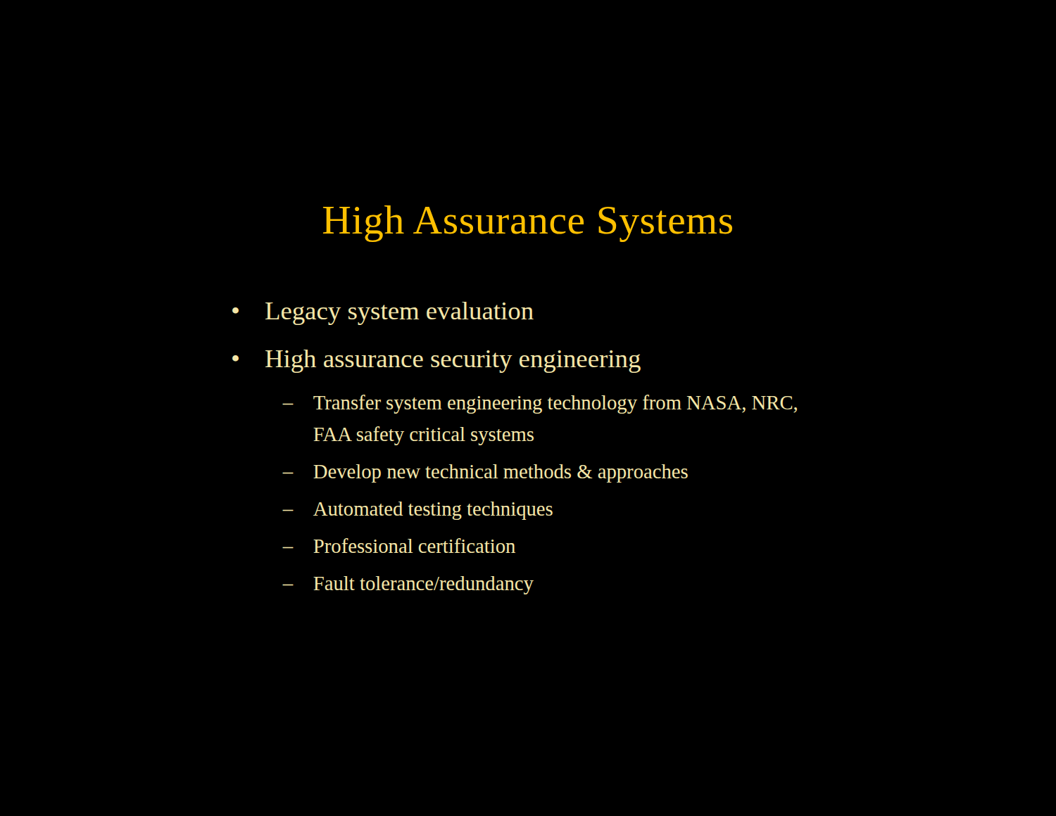High Assurance Systems
Legacy system evaluation
High assurance security engineering
Transfer system engineering technology from NASA, NRC, FAA safety critical systems
Develop new technical methods & approaches
Automated testing techniques
Professional certification
Fault tolerance/redundancy